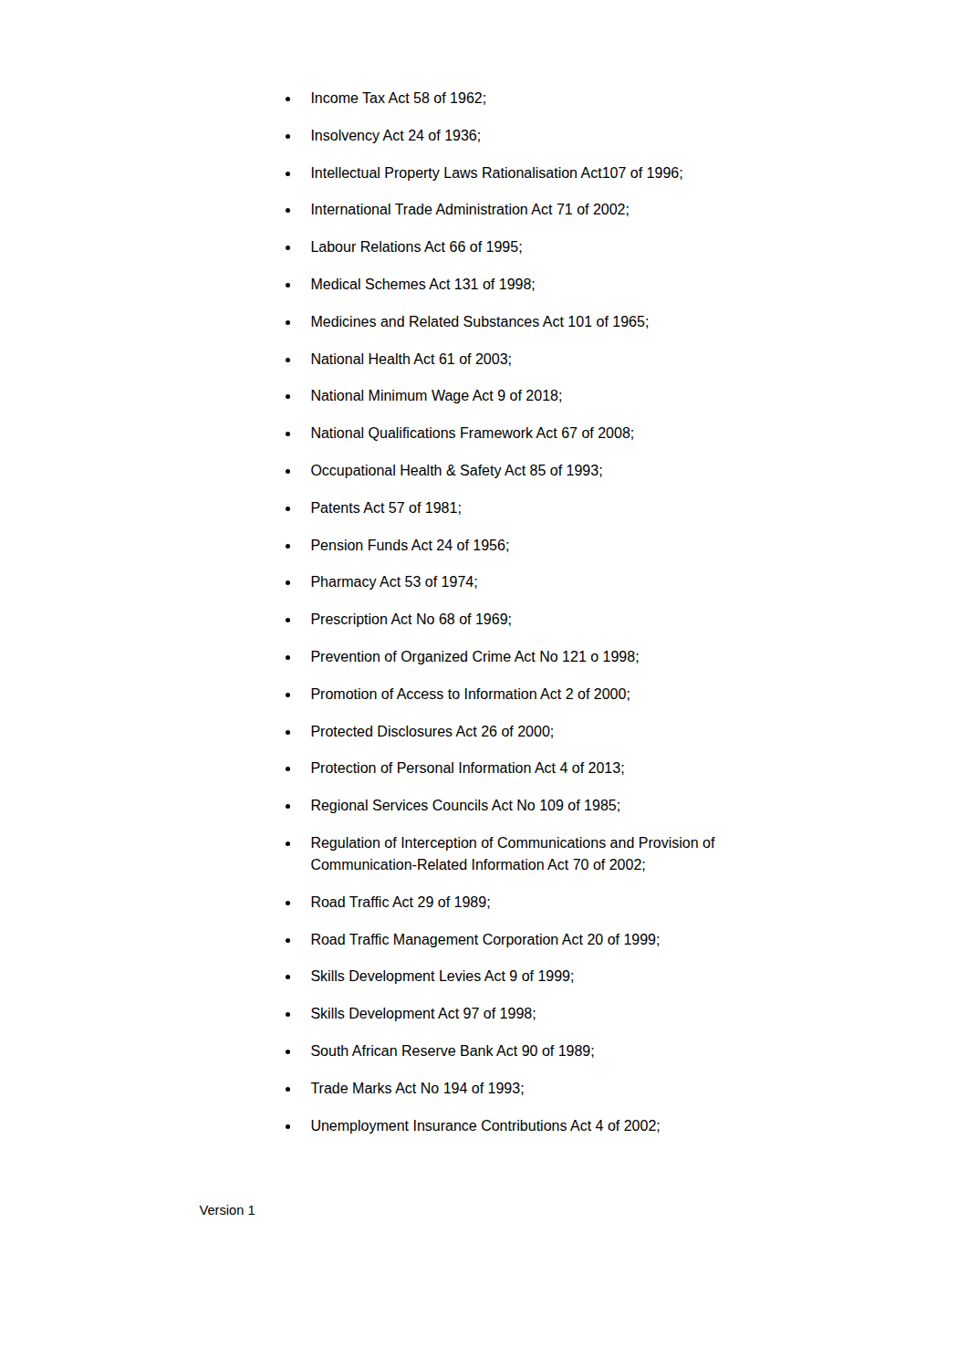Income Tax Act 58 of 1962;
Insolvency Act 24 of 1936;
Intellectual Property Laws Rationalisation Act107 of 1996;
International Trade Administration Act 71 of 2002;
Labour Relations Act 66 of 1995;
Medical Schemes Act 131 of 1998;
Medicines and Related Substances Act 101 of 1965;
National Health Act 61 of 2003;
National Minimum Wage Act 9 of 2018;
National Qualifications Framework Act 67 of 2008;
Occupational Health & Safety Act 85 of 1993;
Patents Act 57 of 1981;
Pension Funds Act 24 of 1956;
Pharmacy Act 53 of 1974;
Prescription Act No 68 of 1969;
Prevention of Organized Crime Act No 121 o 1998;
Promotion of Access to Information Act 2 of 2000;
Protected Disclosures Act 26 of 2000;
Protection of Personal Information Act 4 of 2013;
Regional Services Councils Act No 109 of 1985;
Regulation of Interception of Communications and Provision of Communication-Related Information Act 70 of 2002;
Road Traffic Act 29 of 1989;
Road Traffic Management Corporation Act 20 of 1999;
Skills Development Levies Act 9 of 1999;
Skills Development Act 97 of 1998;
South African Reserve Bank Act 90 of 1989;
Trade Marks Act No 194 of 1993;
Unemployment Insurance Contributions Act 4 of 2002;
Version 1